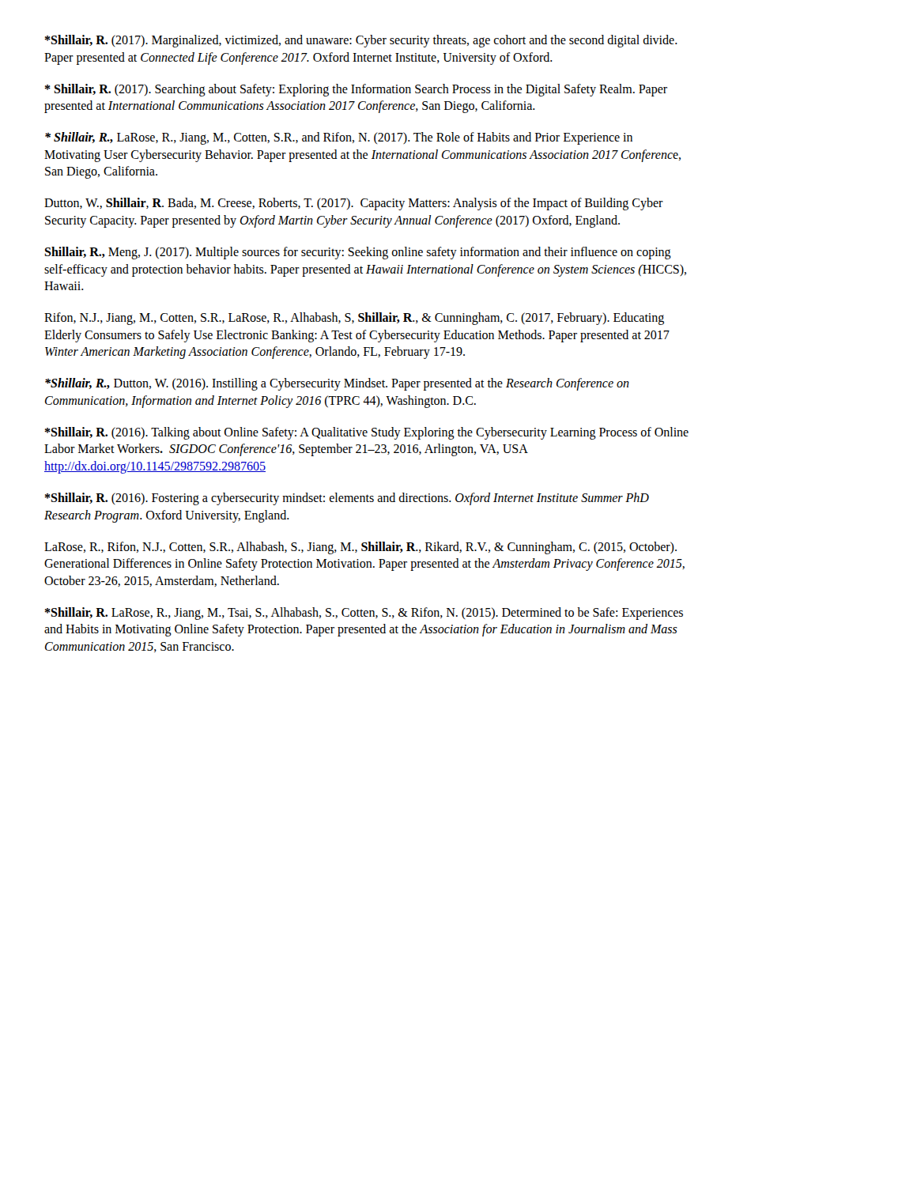*Shillair, R. (2017). Marginalized, victimized, and unaware: Cyber security threats, age cohort and the second digital divide. Paper presented at Connected Life Conference 2017. Oxford Internet Institute, University of Oxford.
* Shillair, R. (2017). Searching about Safety: Exploring the Information Search Process in the Digital Safety Realm. Paper presented at International Communications Association 2017 Conference, San Diego, California.
* Shillair, R., LaRose, R., Jiang, M., Cotten, S.R., and Rifon, N. (2017). The Role of Habits and Prior Experience in Motivating User Cybersecurity Behavior. Paper presented at the International Communications Association 2017 Conference, San Diego, California.
Dutton, W., Shillair, R. Bada, M. Creese, Roberts, T. (2017). Capacity Matters: Analysis of the Impact of Building Cyber Security Capacity. Paper presented by Oxford Martin Cyber Security Annual Conference (2017) Oxford, England.
Shillair, R., Meng, J. (2017). Multiple sources for security: Seeking online safety information and their influence on coping self-efficacy and protection behavior habits. Paper presented at Hawaii International Conference on System Sciences (HICCS), Hawaii.
Rifon, N.J., Jiang, M., Cotten, S.R., LaRose, R., Alhabash, S, Shillair, R., & Cunningham, C. (2017, February). Educating Elderly Consumers to Safely Use Electronic Banking: A Test of Cybersecurity Education Methods. Paper presented at 2017 Winter American Marketing Association Conference, Orlando, FL, February 17-19.
*Shillair, R., Dutton, W. (2016). Instilling a Cybersecurity Mindset. Paper presented at the Research Conference on Communication, Information and Internet Policy 2016 (TPRC 44), Washington. D.C.
*Shillair, R. (2016). Talking about Online Safety: A Qualitative Study Exploring the Cybersecurity Learning Process of Online Labor Market Workers. SIGDOC Conference'16, September 21–23, 2016, Arlington, VA, USA
http://dx.doi.org/10.1145/2987592.2987605
*Shillair, R. (2016). Fostering a cybersecurity mindset: elements and directions. Oxford Internet Institute Summer PhD Research Program. Oxford University, England.
LaRose, R., Rifon, N.J., Cotten, S.R., Alhabash, S., Jiang, M., Shillair, R., Rikard, R.V., & Cunningham, C. (2015, October). Generational Differences in Online Safety Protection Motivation. Paper presented at the Amsterdam Privacy Conference 2015, October 23-26, 2015, Amsterdam, Netherland.
*Shillair, R. LaRose, R., Jiang, M., Tsai, S., Alhabash, S., Cotten, S., & Rifon, N. (2015). Determined to be Safe: Experiences and Habits in Motivating Online Safety Protection. Paper presented at the Association for Education in Journalism and Mass Communication 2015, San Francisco.